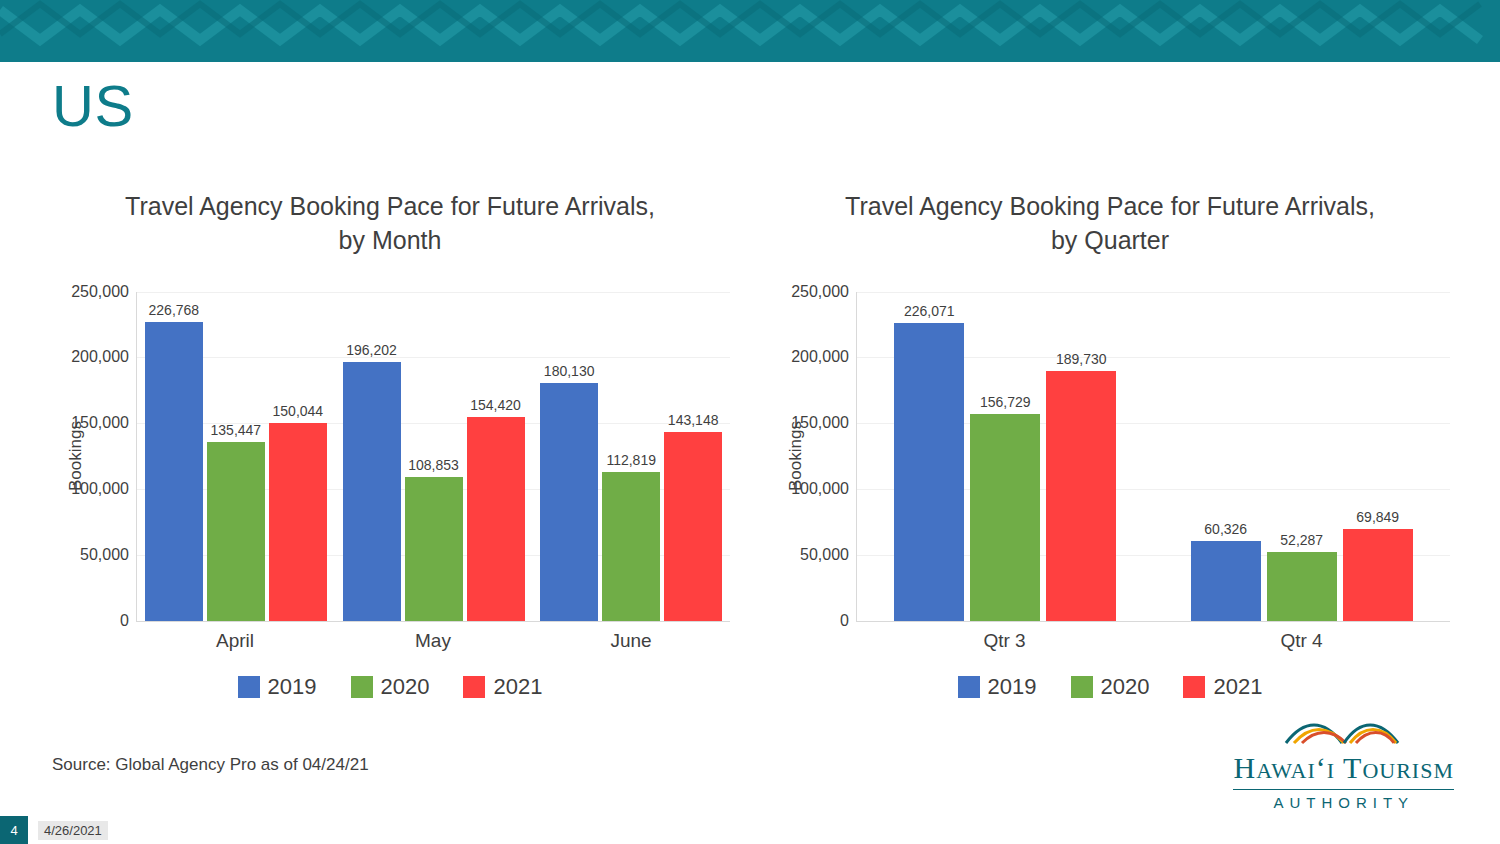US
Travel Agency Booking Pace for Future Arrivals,
by Month
Bookings
250,000
200,000
150,000
100,000
50,000
0
226,768
135,447
150,044
196,202
108,853
154,420
180,130
112,819
143,148
April
May
June
2019 2020 2021
Travel Agency Booking Pace for Future Arrivals,
by Quarter
Bookings
250,000
200,000
150,000
100,000
50,000
0
226,071
156,729
189,730
60,326
52,287
69,849
Qtr 3
Qtr 4
2019 2020 2021
Source: Global Agency Pro as of 04/24/21
4
4/26/2021
HAWAIʻI TOURISM
AUTHORITY